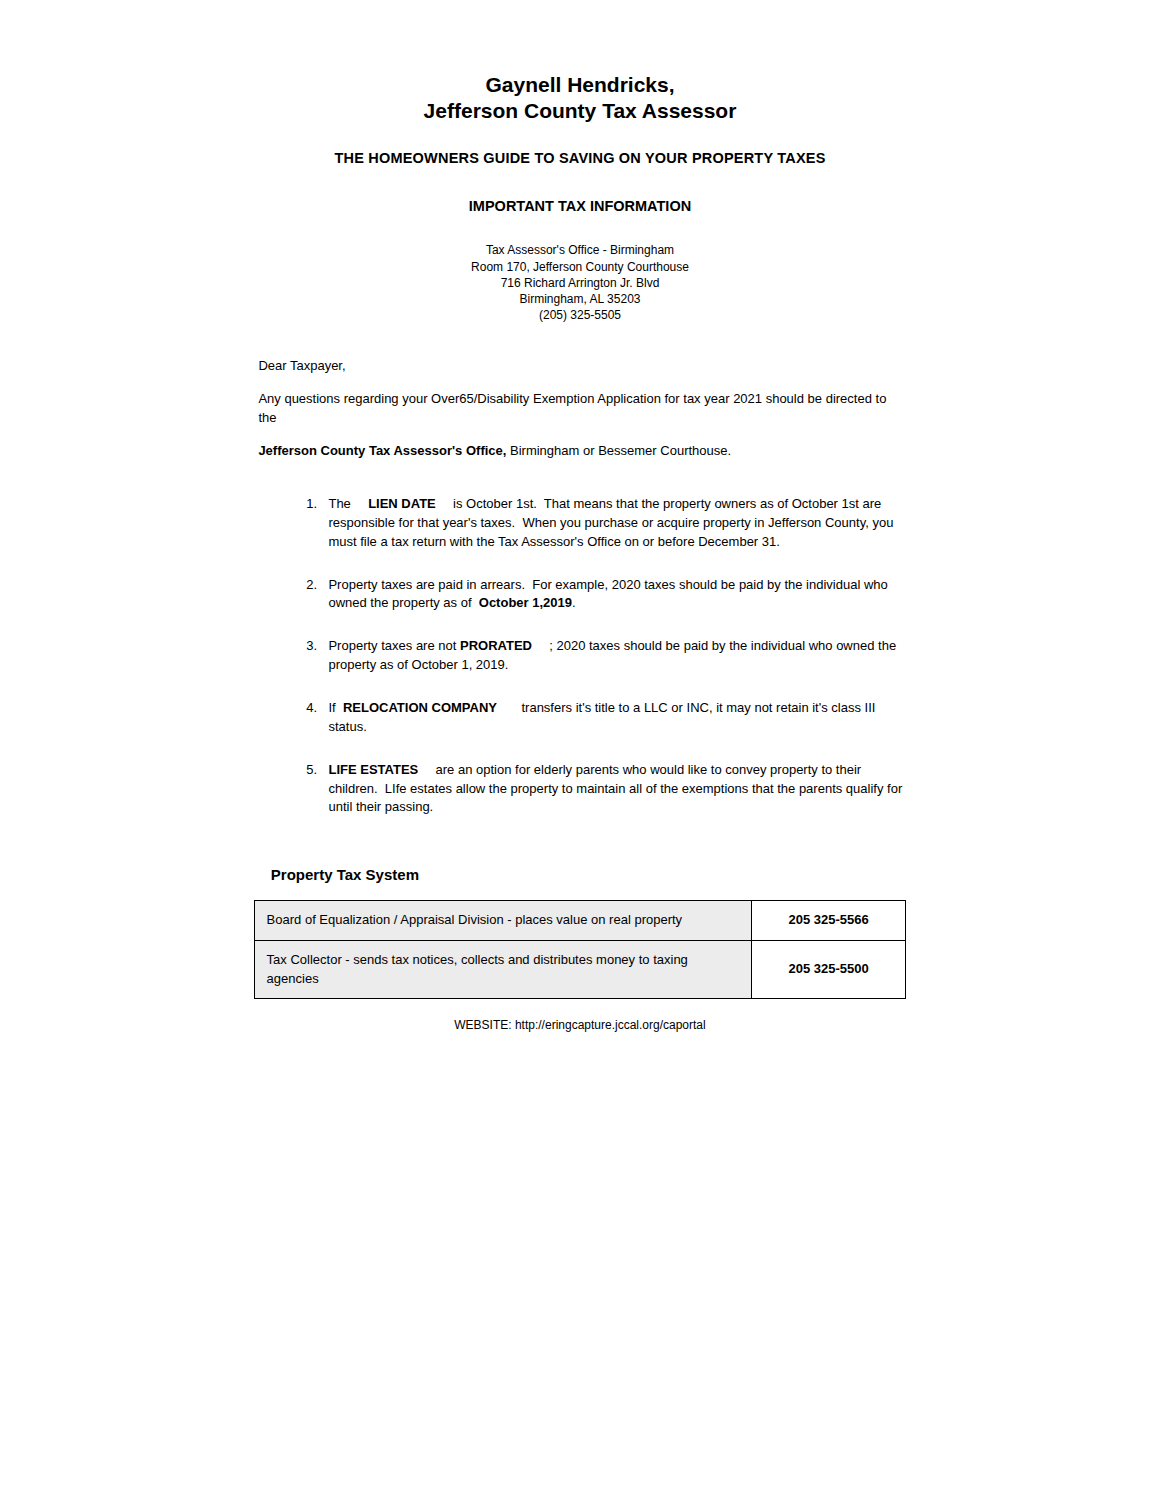Gaynell Hendricks,
Jefferson County Tax Assessor
THE HOMEOWNERS GUIDE TO SAVING ON YOUR PROPERTY TAXES
IMPORTANT TAX INFORMATION
Tax Assessor's Office - Birmingham
Room 170, Jefferson County Courthouse
716 Richard Arrington Jr. Blvd
Birmingham, AL 35203
(205) 325-5505
Dear Taxpayer,
Any questions regarding your Over65/Disability Exemption Application for tax year 2021 should be directed to the
Jefferson County Tax Assessor's Office, Birmingham or Bessemer Courthouse.
The LIEN DATE is October 1st. That means that the property owners as of October 1st are responsible for that year's taxes. When you purchase or acquire property in Jefferson County, you must file a tax return with the Tax Assessor's Office on or before December 31.
Property taxes are paid in arrears. For example, 2020 taxes should be paid by the individual who owned the property as of October 1,2019.
Property taxes are not PRORATED ; 2020 taxes should be paid by the individual who owned the property as of October 1, 2019.
If RELOCATION COMPANY transfers it's title to a LLC or INC, it may not retain it's class III status.
LIFE ESTATES are an option for elderly parents who would like to convey property to their children. LIfe estates allow the property to maintain all of the exemptions that the parents qualify for until their passing.
Property Tax System
| Board of Equalization / Appraisal Division - places value on real property | 205 325-5566 |
| Tax Collector - sends tax notices, collects and distributes money to taxing agencies | 205 325-5500 |
WEBSITE: http://eringcapture.jccal.org/caportal